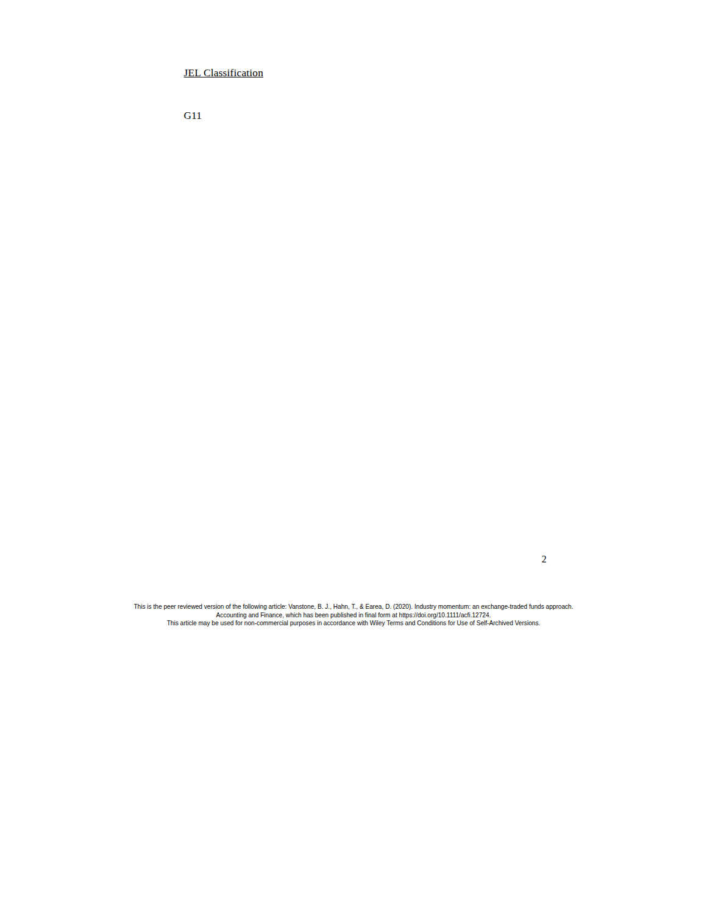JEL Classification
G11
2
This is the peer reviewed version of the following article: Vanstone, B. J., Hahn, T., & Earea, D. (2020). Industry momentum: an exchange-traded funds approach.
Accounting and Finance, which has been published in final form at https://doi.org/10.1111/acfi.12724.
This article may be used for non-commercial purposes in accordance with Wiley Terms and Conditions for Use of Self-Archived Versions.